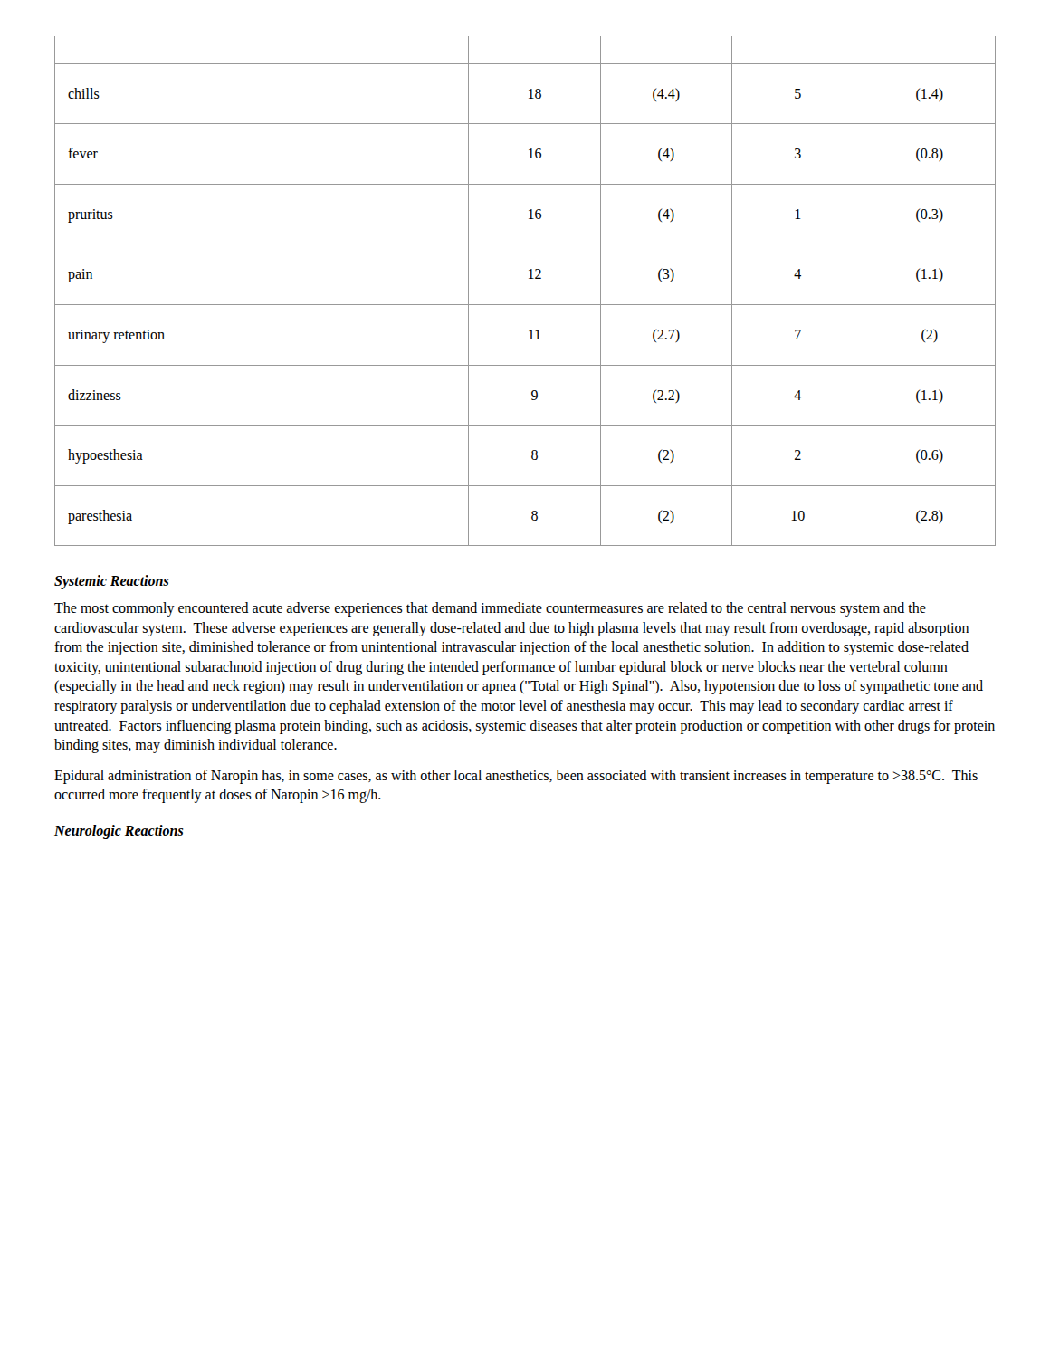| chills | 18 | (4.4) | 5 | (1.4) |
| fever | 16 | (4) | 3 | (0.8) |
| pruritus | 16 | (4) | 1 | (0.3) |
| pain | 12 | (3) | 4 | (1.1) |
| urinary retention | 11 | (2.7) | 7 | (2) |
| dizziness | 9 | (2.2) | 4 | (1.1) |
| hypoesthesia | 8 | (2) | 2 | (0.6) |
| paresthesia | 8 | (2) | 10 | (2.8) |
Systemic Reactions
The most commonly encountered acute adverse experiences that demand immediate countermeasures are related to the central nervous system and the cardiovascular system. These adverse experiences are generally dose-related and due to high plasma levels that may result from overdosage, rapid absorption from the injection site, diminished tolerance or from unintentional intravascular injection of the local anesthetic solution. In addition to systemic dose-related toxicity, unintentional subarachnoid injection of drug during the intended performance of lumbar epidural block or nerve blocks near the vertebral column (especially in the head and neck region) may result in underventilation or apnea ("Total or High Spinal"). Also, hypotension due to loss of sympathetic tone and respiratory paralysis or underventilation due to cephalad extension of the motor level of anesthesia may occur. This may lead to secondary cardiac arrest if untreated. Factors influencing plasma protein binding, such as acidosis, systemic diseases that alter protein production or competition with other drugs for protein binding sites, may diminish individual tolerance.
Epidural administration of Naropin has, in some cases, as with other local anesthetics, been associated with transient increases in temperature to >38.5°C. This occurred more frequently at doses of Naropin >16 mg/h.
Neurologic Reactions